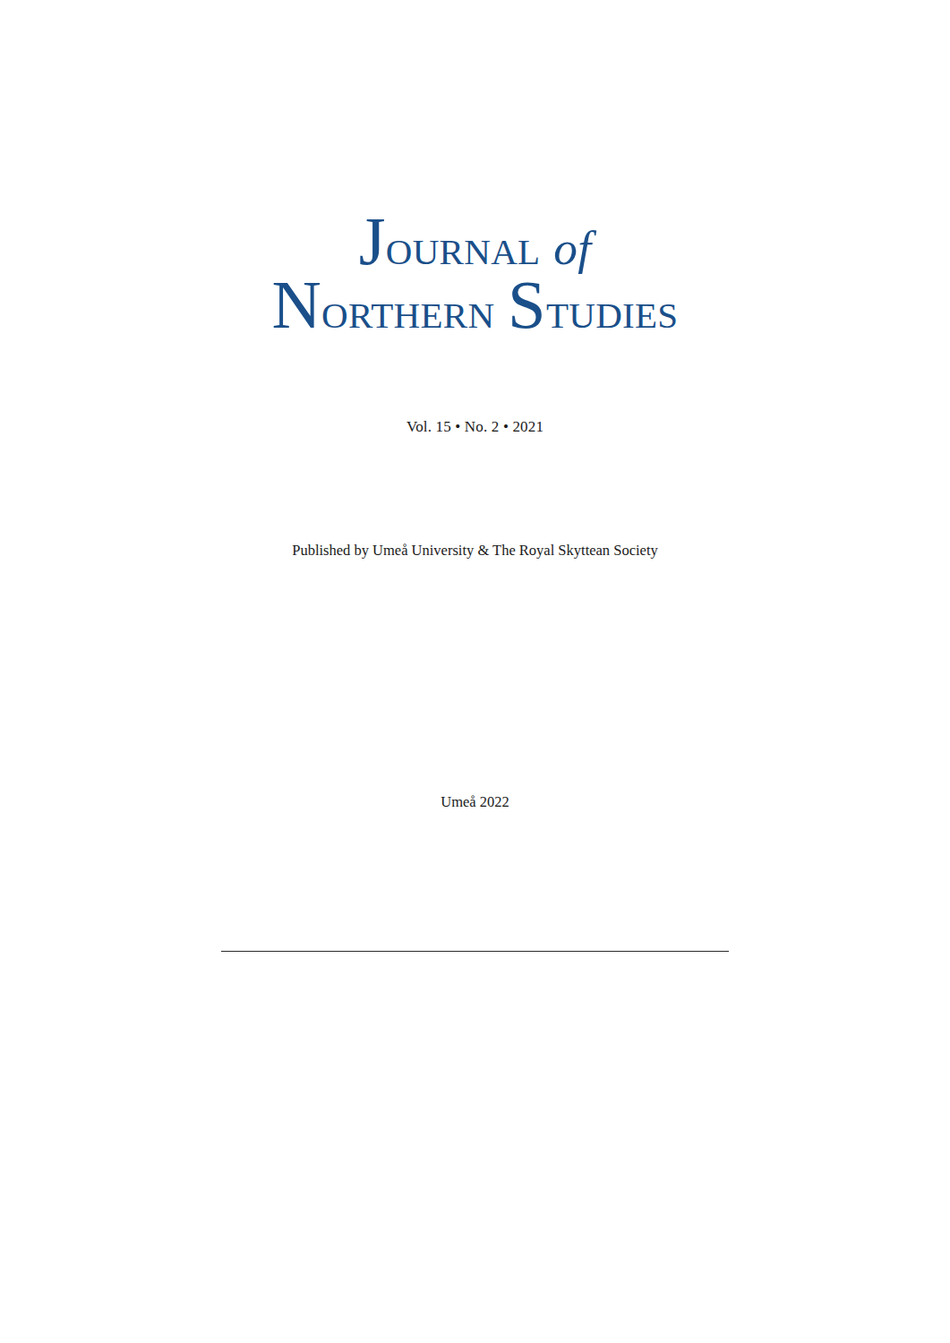Journal of Northern Studies
Vol. 15 • No. 2 • 2021
Published by Umeå University & The Royal Skyttean Society
Umeå 2022